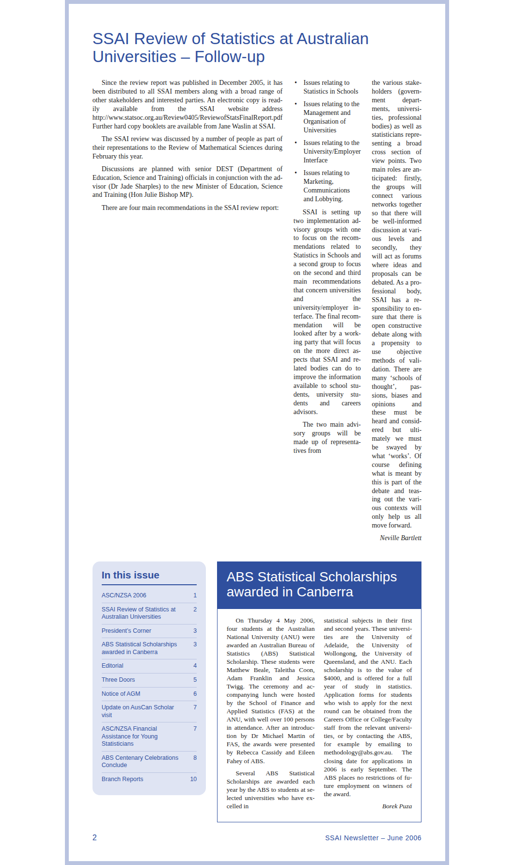SSAI Review of Statistics at Australian
Universities – Follow-up
Since the review report was published in December 2005, it has been distributed to all SSAI members along with a broad range of other stakeholders and interested parties. An electronic copy is readily available from the SSAI website address http://www.statsoc.org.au/Review0405/ReviewofStatsFinalReport.pdf Further hard copy booklets are available from Jane Waslin at SSAI.
The SSAI review was discussed by a number of people as part of their representations to the Review of Mathematical Sciences during February this year.
Discussions are planned with senior DEST (Department of Education, Science and Training) officials in conjunction with the advisor (Dr Jade Sharples) to the new Minister of Education, Science and Training (Hon Julie Bishop MP).
There are four main recommendations in the SSAI review report:
Issues relating to Statistics in Schools
Issues relating to the Management and Organisation of Universities
Issues relating to the University/Employer Interface
Issues relating to Marketing, Communications and Lobbying.
SSAI is setting up two implementation advisory groups with one to focus on the recommendations related to Statistics in Schools and a second group to focus on the second and third main recommendations that concern universities and the university/employer interface. The final recommendation will be looked after by a working party that will focus on the more direct aspects that SSAI and related bodies can do to improve the information available to school students, university students and careers advisors.
The two main advisory groups will be made up of representatives from
the various stakeholders (government departments, universities, professional bodies) as well as statisticians representing a broad cross section of view points. Two main roles are anticipated: firstly, the groups will connect various networks together so that there will be well-informed discussion at various levels and secondly, they will act as forums where ideas and proposals can be debated. As a professional body, SSAI has a responsibility to ensure that there is open constructive debate along with a propensity to use objective methods of validation. There are many ‘schools of thought’, passions, biases and opinions and these must be heard and considered but ultimately we must be swayed by what ‘works’. Of course defining what is meant by this is part of the debate and teasing out the various contexts will only help us all move forward.
Neville Bartlett
In this issue
| ASC/NZSA 2006 | 1 |
| SSAI Review of Statistics at Australian Universities | 2 |
| President’s Corner | 3 |
| ABS Statistical Scholarships awarded in Canberra | 3 |
| Editorial | 4 |
| Three Doors | 5 |
| Notice of AGM | 6 |
| Update on AusCan Scholar visit | 7 |
| ASC/NZSA Financial Assistance for Young Statisticians | 7 |
| ABS Centenary Celebrations Conclude | 8 |
| Branch Reports | 10 |
ABS Statistical Scholarships
awarded in Canberra
On Thursday 4 May 2006, four students at the Australian National University (ANU) were awarded an Australian Bureau of Statistics (ABS) Statistical Scholarship. These students were Matthew Beale, Taleitha Coon, Adam Franklin and Jessica Twigg. The ceremony and accompanying lunch were hosted by the School of Finance and Applied Statistics (FAS) at the ANU, with well over 100 persons in attendance. After an introduction by Dr Michael Martin of FAS, the awards were presented by Rebecca Cassidy and Eileen Fahey of ABS.
Several ABS Statistical Scholarships are awarded each year by the ABS to students at selected universities who have excelled in
statistical subjects in their first and second years. These universities are the University of Adelaide, the University of Wollongong, the University of Queensland, and the ANU. Each scholarship is to the value of $4000, and is offered for a full year of study in statistics. Application forms for students who wish to apply for the next round can be obtained from the Careers Office or College/Faculty staff from the relevant universities, or by contacting the ABS, for example by emailing to methodology@abs.gov.au. The closing date for applications in 2006 is early September. The ABS places no restrictions of future employment on winners of the award.
Borek Puza
2
SSAI Newsletter – June 2006